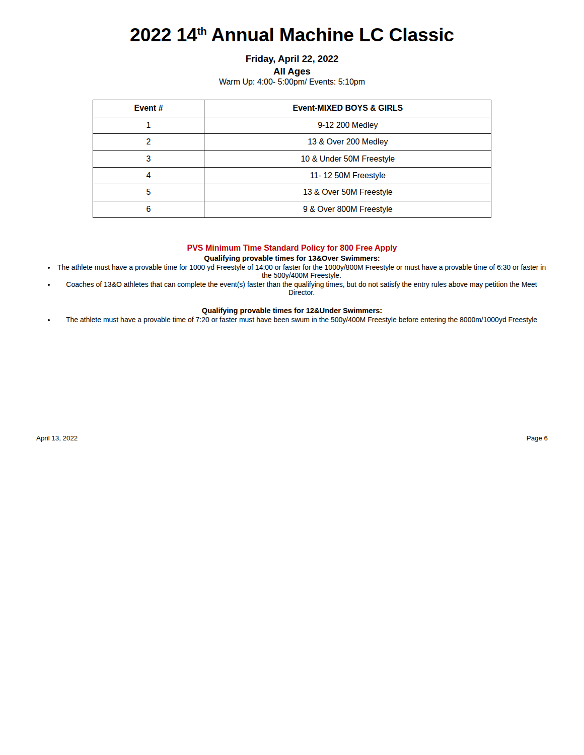2022 14th Annual Machine LC Classic
Friday, April 22, 2022
All Ages
Warm Up: 4:00- 5:00pm/ Events: 5:10pm
| Event # | Event-MIXED BOYS & GIRLS |
| --- | --- |
| 1 | 9-12 200 Medley |
| 2 | 13 & Over 200 Medley |
| 3 | 10 & Under 50M Freestyle |
| 4 | 11- 12 50M Freestyle |
| 5 | 13 & Over 50M Freestyle |
| 6 | 9 & Over 800M Freestyle |
PVS Minimum Time Standard Policy for 800 Free Apply
Qualifying provable times for 13&Over Swimmers:
The athlete must have a provable time for 1000 yd Freestyle of 14:00 or faster for the 1000y/800M Freestyle or must have a provable time of 6:30 or faster in the 500y/400M Freestyle.
Coaches of 13&O athletes that can complete the event(s) faster than the qualifying times, but do not satisfy the entry rules above may petition the Meet Director.
Qualifying provable times for 12&Under Swimmers:
The athlete must have a provable time of 7:20 or faster must have been swum in the 500y/400M Freestyle before entering the 8000m/1000yd Freestyle
April 13, 2022 Page 6